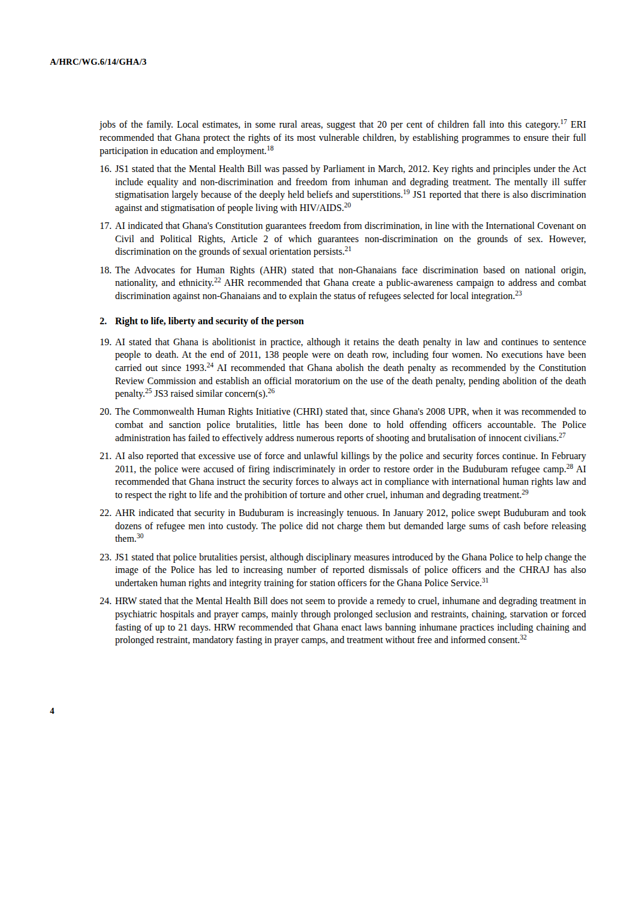A/HRC/WG.6/14/GHA/3
jobs of the family. Local estimates, in some rural areas, suggest that 20 per cent of children fall into this category.17 ERI recommended that Ghana protect the rights of its most vulnerable children, by establishing programmes to ensure their full participation in education and employment.18
16.
JS1 stated that the Mental Health Bill was passed by Parliament in March, 2012. Key rights and principles under the Act include equality and non-discrimination and freedom from inhuman and degrading treatment. The mentally ill suffer stigmatisation largely because of the deeply held beliefs and superstitions.19 JS1 reported that there is also discrimination against and stigmatisation of people living with HIV/AIDS.20
17.
AI indicated that Ghana's Constitution guarantees freedom from discrimination, in line with the International Covenant on Civil and Political Rights, Article 2 of which guarantees non-discrimination on the grounds of sex. However, discrimination on the grounds of sexual orientation persists.21
18.
The Advocates for Human Rights (AHR) stated that non-Ghanaians face discrimination based on national origin, nationality, and ethnicity.22 AHR recommended that Ghana create a public-awareness campaign to address and combat discrimination against non-Ghanaians and to explain the status of refugees selected for local integration.23
2. Right to life, liberty and security of the person
19.
AI stated that Ghana is abolitionist in practice, although it retains the death penalty in law and continues to sentence people to death. At the end of 2011, 138 people were on death row, including four women. No executions have been carried out since 1993.24 AI recommended that Ghana abolish the death penalty as recommended by the Constitution Review Commission and establish an official moratorium on the use of the death penalty, pending abolition of the death penalty.25 JS3 raised similar concern(s).26
20.
The Commonwealth Human Rights Initiative (CHRI) stated that, since Ghana's 2008 UPR, when it was recommended to combat and sanction police brutalities, little has been done to hold offending officers accountable. The Police administration has failed to effectively address numerous reports of shooting and brutalisation of innocent civilians.27
21.
AI also reported that excessive use of force and unlawful killings by the police and security forces continue. In February 2011, the police were accused of firing indiscriminately in order to restore order in the Buduburam refugee camp.28 AI recommended that Ghana instruct the security forces to always act in compliance with international human rights law and to respect the right to life and the prohibition of torture and other cruel, inhuman and degrading treatment.29
22.
AHR indicated that security in Buduburam is increasingly tenuous. In January 2012, police swept Buduburam and took dozens of refugee men into custody. The police did not charge them but demanded large sums of cash before releasing them.30
23.
JS1 stated that police brutalities persist, although disciplinary measures introduced by the Ghana Police to help change the image of the Police has led to increasing number of reported dismissals of police officers and the CHRAJ has also undertaken human rights and integrity training for station officers for the Ghana Police Service.31
24.
HRW stated that the Mental Health Bill does not seem to provide a remedy to cruel, inhumane and degrading treatment in psychiatric hospitals and prayer camps, mainly through prolonged seclusion and restraints, chaining, starvation or forced fasting of up to 21 days. HRW recommended that Ghana enact laws banning inhumane practices including chaining and prolonged restraint, mandatory fasting in prayer camps, and treatment without free and informed consent.32
4